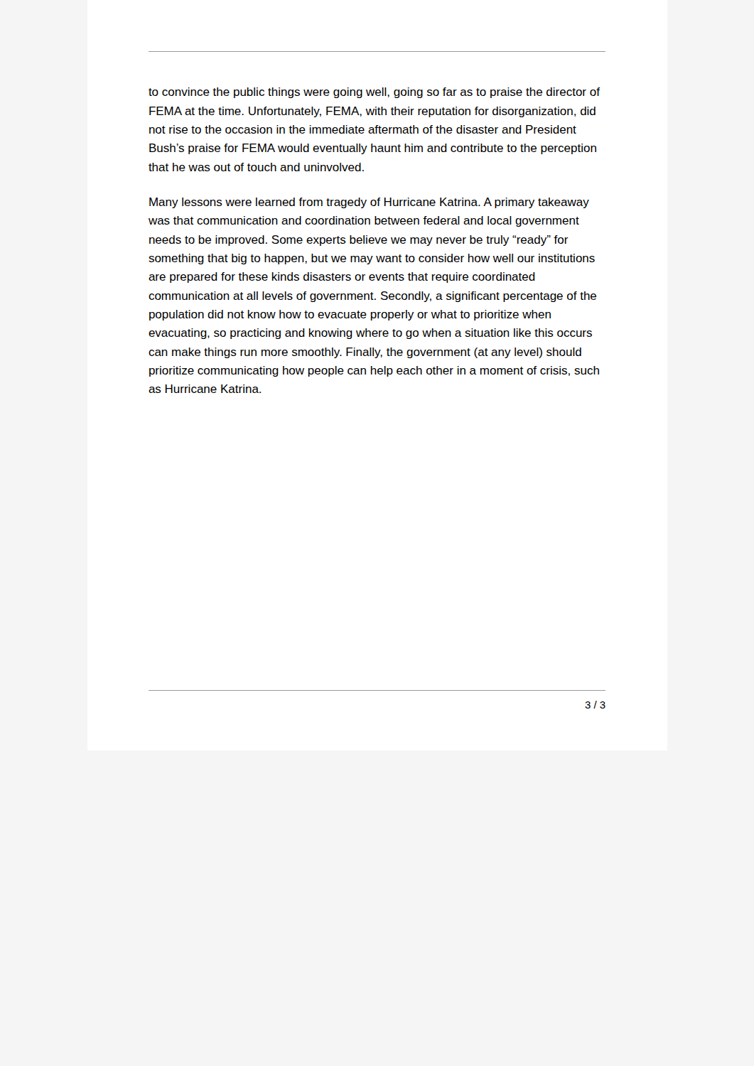to convince the public things were going well, going so far as to praise the director of FEMA at the time. Unfortunately, FEMA, with their reputation for disorganization, did not rise to the occasion in the immediate aftermath of the disaster and President Bush’s praise for FEMA would eventually haunt him and contribute to the perception that he was out of touch and uninvolved.
Many lessons were learned from tragedy of Hurricane Katrina. A primary takeaway was that communication and coordination between federal and local government needs to be improved. Some experts believe we may never be truly “ready” for something that big to happen, but we may want to consider how well our institutions are prepared for these kinds disasters or events that require coordinated communication at all levels of government. Secondly, a significant percentage of the population did not know how to evacuate properly or what to prioritize when evacuating, so practicing and knowing where to go when a situation like this occurs can make things run more smoothly. Finally, the government (at any level) should prioritize communicating how people can help each other in a moment of crisis, such as Hurricane Katrina.
3 / 3